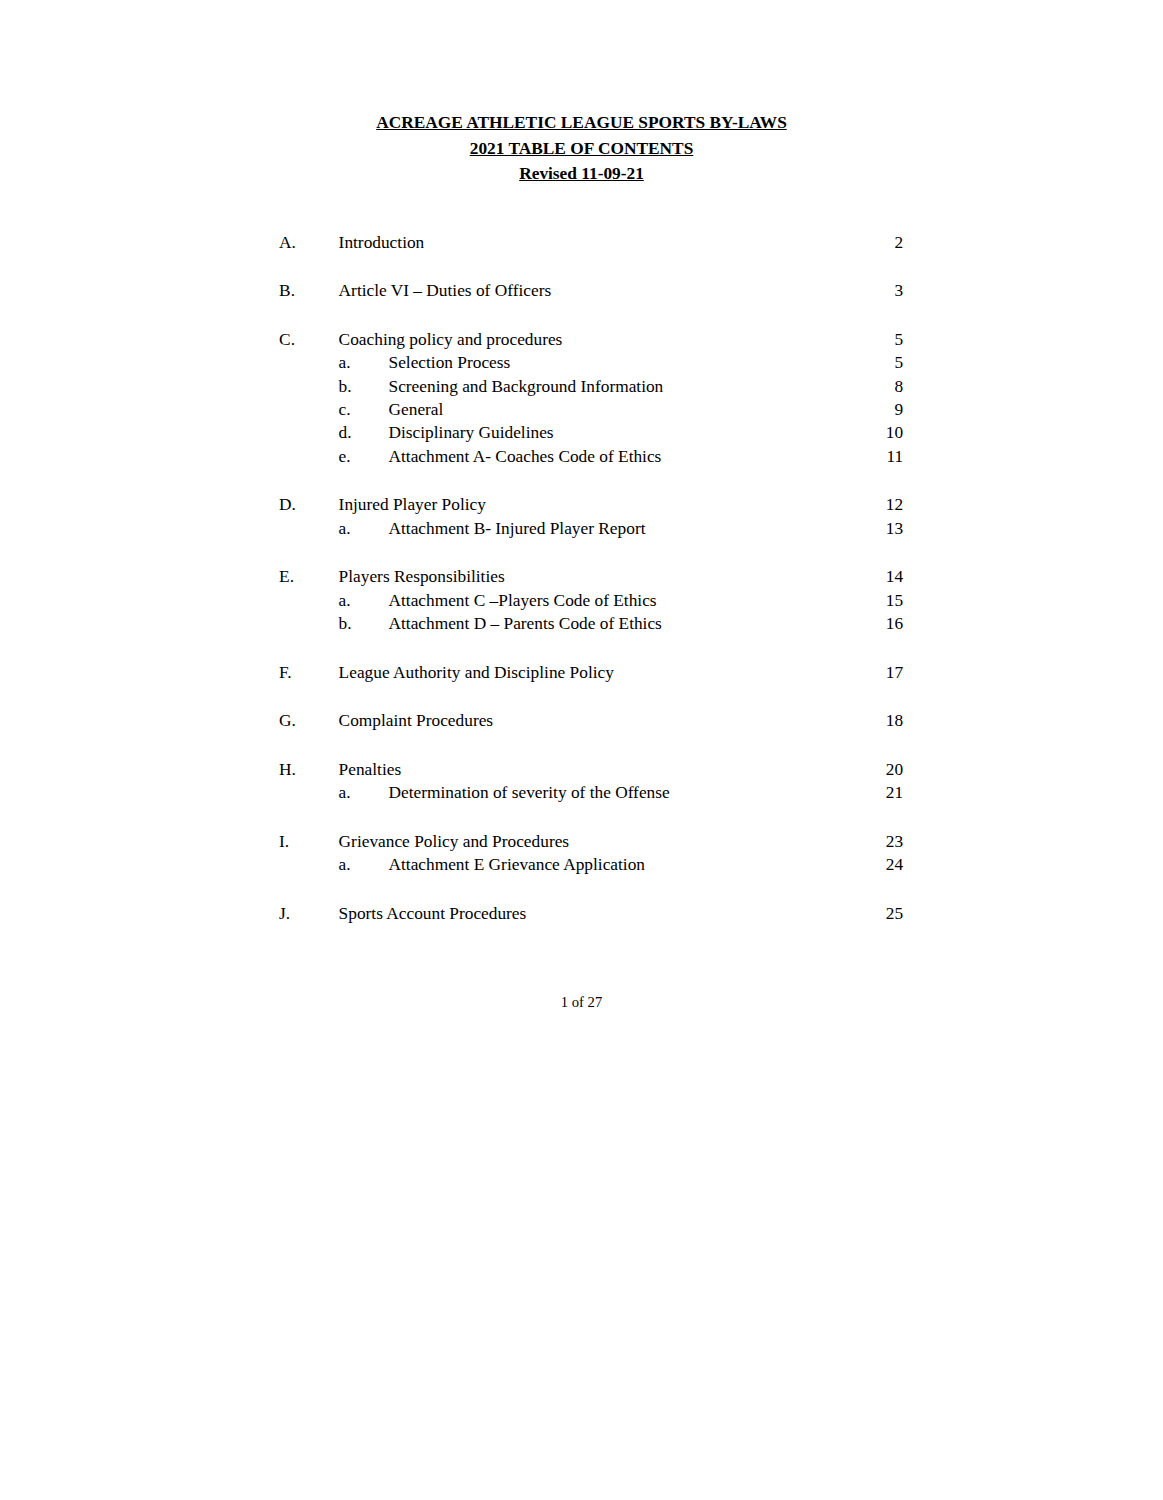ACREAGE ATHLETIC LEAGUE SPORTS BY-LAWS 2021 TABLE OF CONTENTS Revised 11-09-21
| A. | Introduction | 2 |
| B. | Article VI – Duties of Officers | 3 |
| C. | Coaching policy and procedures | 5 |
| | / a. / Selection Process / | 5 |
| | / b. / Screening and Background Information / | 8 |
| | / c. / General / | 9 |
| | / d. / Disciplinary Guidelines / | 10 |
| | / e. / Attachment A- Coaches Code of Ethics / | 11 |
| D. | Injured Player Policy | 12 |
| | / a. / Attachment B- Injured Player Report / | 13 |
| E. | Players Responsibilities | 14 |
| | / a. / Attachment C –Players Code of Ethics / | 15 |
| | / b. / Attachment D – Parents Code of Ethics / | 16 |
| F. | League Authority and Discipline Policy | 17 |
| G. | Complaint Procedures | 18 |
| H. | Penalties | 20 |
| | / a. / Determination of severity of the Offense / | 21 |
| I. | Grievance Policy and Procedures | 23 |
| | / a. / Attachment E Grievance Application / | 24 |
| J. | Sports Account Procedures | 25 |
1 of 27